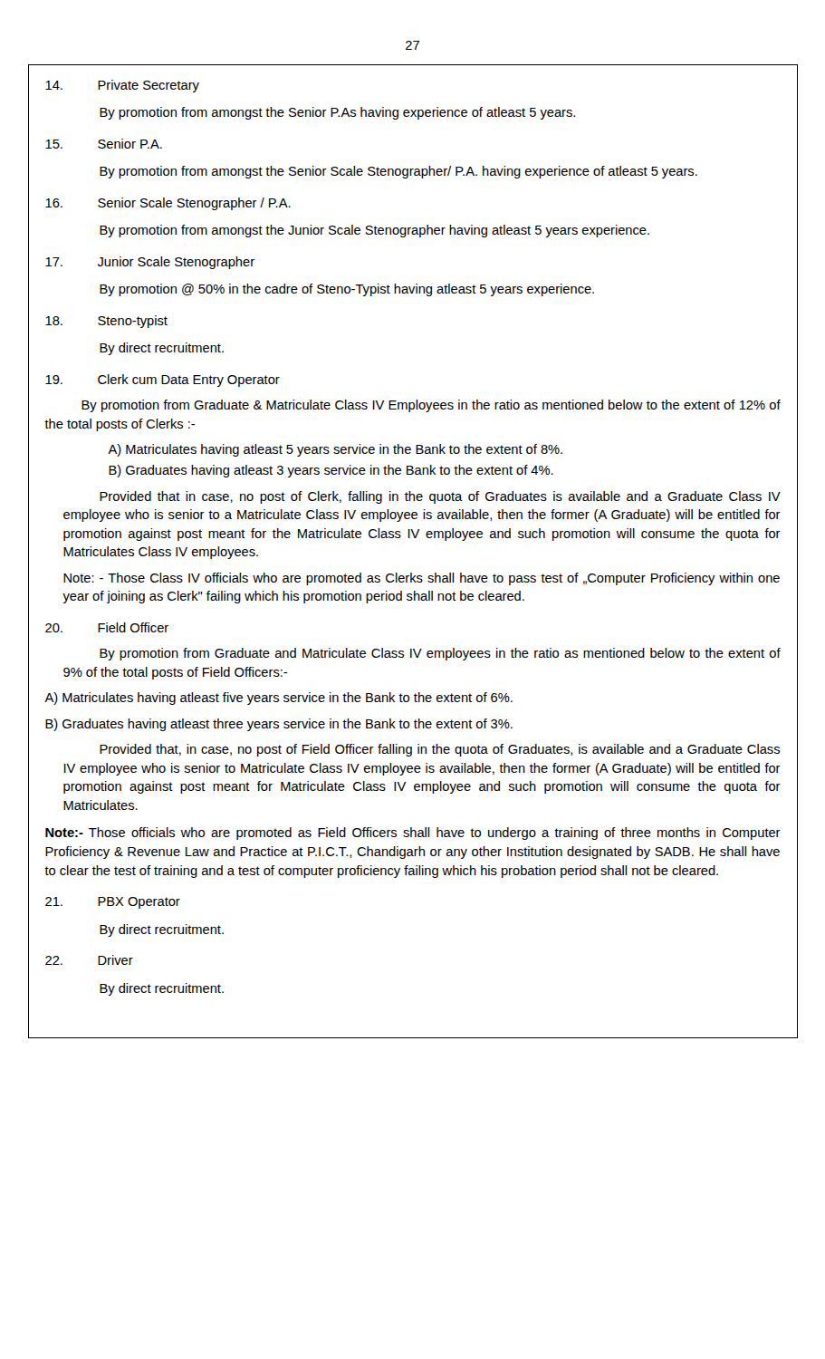27
14. Private Secretary
By promotion from amongst the Senior P.As having experience of atleast 5 years.
15. Senior P.A.
By promotion from amongst the Senior Scale Stenographer/ P.A. having experience of atleast 5 years.
16. Senior Scale Stenographer / P.A.
By promotion from amongst the Junior Scale Stenographer having atleast 5 years experience.
17. Junior Scale Stenographer
By promotion @ 50% in the cadre of Steno-Typist having atleast 5 years experience.
18. Steno-typist
By direct recruitment.
19. Clerk cum Data Entry Operator
By promotion from Graduate & Matriculate Class IV Employees in the ratio as mentioned below to the extent of 12% of the total posts of Clerks :-
A) Matriculates having atleast 5 years service in the Bank to the extent of 8%.
B) Graduates having atleast 3 years service in the Bank to the extent of 4%.
Provided that in case, no post of Clerk, falling in the quota of Graduates is available and a Graduate Class IV employee who is senior to a Matriculate Class IV employee is available, then the former (A Graduate) will be entitled for promotion against post meant for the Matriculate Class IV employee and such promotion will consume the quota for Matriculates Class IV employees.
Note: - Those Class IV officials who are promoted as Clerks shall have to pass test of „Computer Proficiency within one year of joining as Clerk" failing which his promotion period shall not be cleared.
20. Field Officer
By promotion from Graduate and Matriculate Class IV employees in the ratio as mentioned below to the extent of 9% of the total posts of Field Officers:-
A) Matriculates having atleast five years service in the Bank to the extent of 6%.
B) Graduates having atleast three years service in the Bank to the extent of 3%.
Provided that, in case, no post of Field Officer falling in the quota of Graduates, is available and a Graduate Class IV employee who is senior to Matriculate Class IV employee is available, then the former (A Graduate) will be entitled for promotion against post meant for Matriculate Class IV employee and such promotion will consume the quota for Matriculates.
Note:- Those officials who are promoted as Field Officers shall have to undergo a training of three months in Computer Proficiency & Revenue Law and Practice at P.I.C.T., Chandigarh or any other Institution designated by SADB. He shall have to clear the test of training and a test of computer proficiency failing which his probation period shall not be cleared.
21. PBX Operator
By direct recruitment.
22. Driver
By direct recruitment.